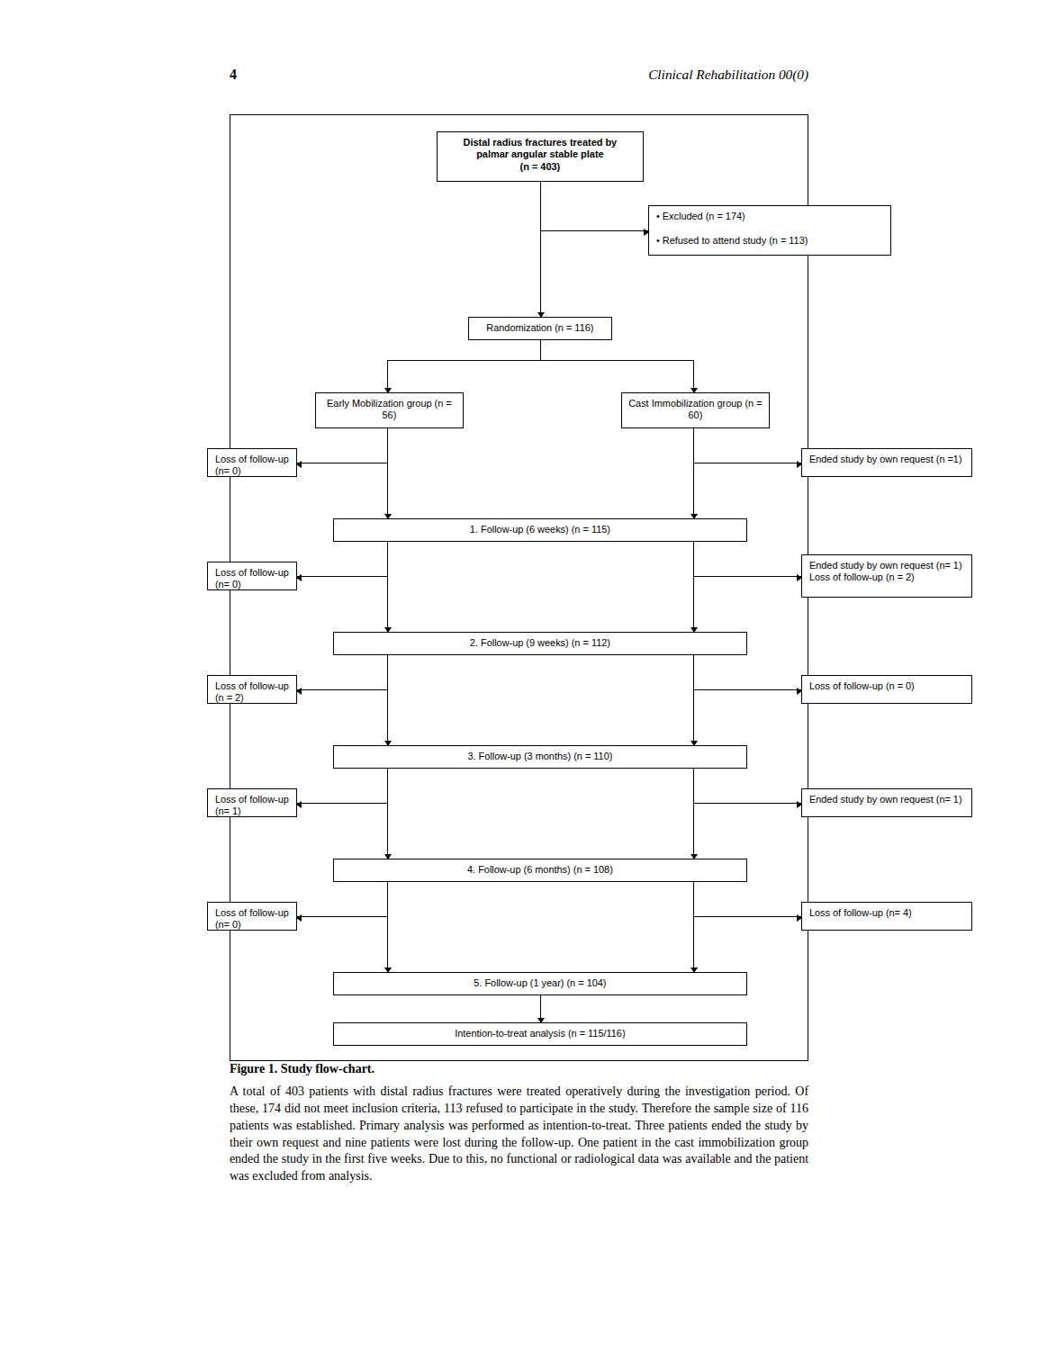4 Clinical Rehabilitation 00(0)
Distal radius fractures treated by
palmar angular stable plate
(n = 403)
• Excluded (n = 174)
• Refused to attend study (n = 113)
Randomization (n = 116)
Early Mobilization group (n = 56)
Cast Immobilization group (n = 60)
Loss of follow-up (n= 0)
Ended study by own request (n =1)
1. Follow-up (6 weeks) (n = 115)
Loss of follow-up (n= 0)
Ended study by own request (n= 1)
Loss of follow-up (n = 2)
2. Follow-up (9 weeks) (n = 112)
Loss of follow-up (n = 2)
Loss of follow-up (n = 0)
3. Follow-up (3 months) (n = 110)
Loss of follow-up (n= 1)
Ended study by own request (n= 1)
4. Follow-up (6 months) (n = 108)
Loss of follow-up (n= 0)
Loss of follow-up (n= 4)
5. Follow-up (1 year) (n = 104)
Intention-to-treat analysis (n = 115/116)
Figure 1. Study flow-chart.
A total of 403 patients with distal radius fractures were treated operatively during the investigation period. Of these, 174 did not meet inclusion criteria, 113 refused to participate in the study. Therefore the sample size of 116 patients was established. Primary analysis was performed as intention-to-treat. Three patients ended the study by their own request and nine patients were lost during the follow-up. One patient in the cast immobilization group ended the study in the first five weeks. Due to this, no functional or radiological data was available and the patient was excluded from analysis.